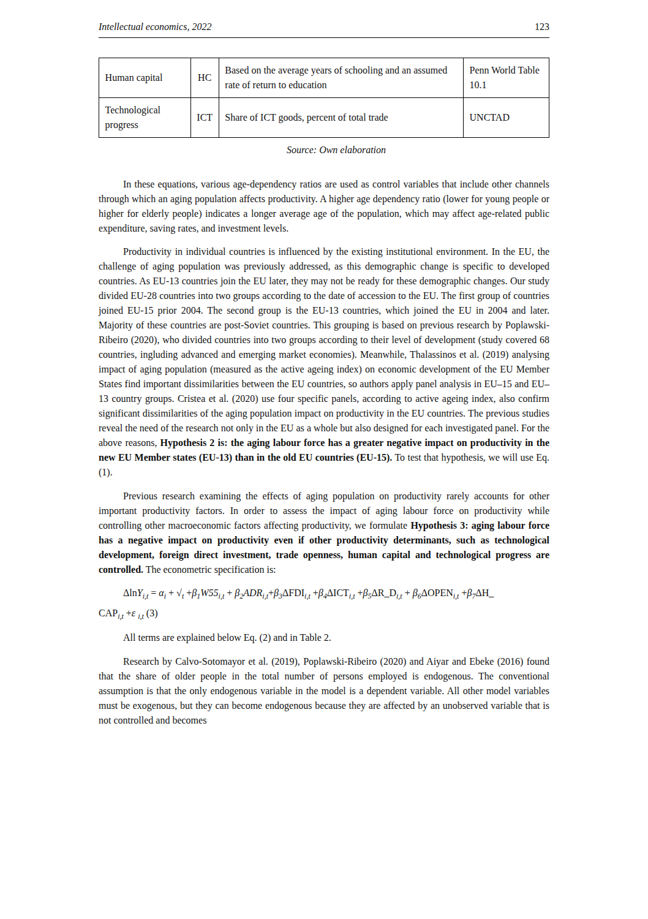Intellectual economics, 2022 123
| Human capital | HC | Based on the average years of schooling and an assumed rate of return to education | Penn World Table 10.1 |
| Technological progress | ICT | Share of ICT goods, percent of total trade | UNCTAD |
Source: Own elaboration
In these equations, various age-dependency ratios are used as control variables that include other channels through which an aging population affects productivity. A higher age dependency ratio (lower for young people or higher for elderly people) indicates a longer average age of the population, which may affect age-related public expenditure, saving rates, and investment levels.
Productivity in individual countries is influenced by the existing institutional environment. In the EU, the challenge of aging population was previously addressed, as this demographic change is specific to developed countries. As EU-13 countries join the EU later, they may not be ready for these demographic changes. Our study divided EU-28 countries into two groups according to the date of accession to the EU. The first group of countries joined EU-15 prior 2004. The second group is the EU-13 countries, which joined the EU in 2004 and later. Majority of these countries are post-Soviet countries. This grouping is based on previous research by Poplawski-Ribeiro (2020), who divided countries into two groups according to their level of development (study covered 68 countries, ingluding advanced and emerging market economies). Meanwhile, Thalassinos et al. (2019) analysing impact of aging population (measured as the active ageing index) on economic development of the EU Member States find important dissimilarities between the EU countries, so authors apply panel analysis in EU–15 and EU–13 country groups. Cristea et al. (2020) use four specific panels, according to active ageing index, also confirm significant dissimilarities of the aging population impact on productivity in the EU countries. The previous studies reveal the need of the research not only in the EU as a whole but also designed for each investigated panel. For the above reasons, Hypothesis 2 is: the aging labour force has a greater negative impact on productivity in the new EU Member states (EU-13) than in the old EU countries (EU-15). To test that hypothesis, we will use Eq. (1).
Previous research examining the effects of aging population on productivity rarely accounts for other important productivity factors. In order to assess the impact of aging labour force on productivity while controlling other macroeconomic factors affecting productivity, we formulate Hypothesis 3: aging labour force has a negative impact on productivity even if other productivity determinants, such as technological development, foreign direct investment, trade openness, human capital and technological progress are controlled. The econometric specification is:
ΔlnYi,t = αi + √t +β1W55i,t + β2ADRi,t+β3ΔFDIi,t +β4ΔICTi,t +β5ΔR_Di,t + β6ΔOPENi,t +β7ΔH_
CAPi,t +ε i,t (3)
All terms are explained below Eq. (2) and in Table 2.
Research by Calvo-Sotomayor et al. (2019), Poplawski-Ribeiro (2020) and Aiyar and Ebeke (2016) found that the share of older people in the total number of persons employed is endogenous. The conventional assumption is that the only endogenous variable in the model is a dependent variable. All other model variables must be exogenous, but they can become endogenous because they are affected by an unobserved variable that is not controlled and becomes